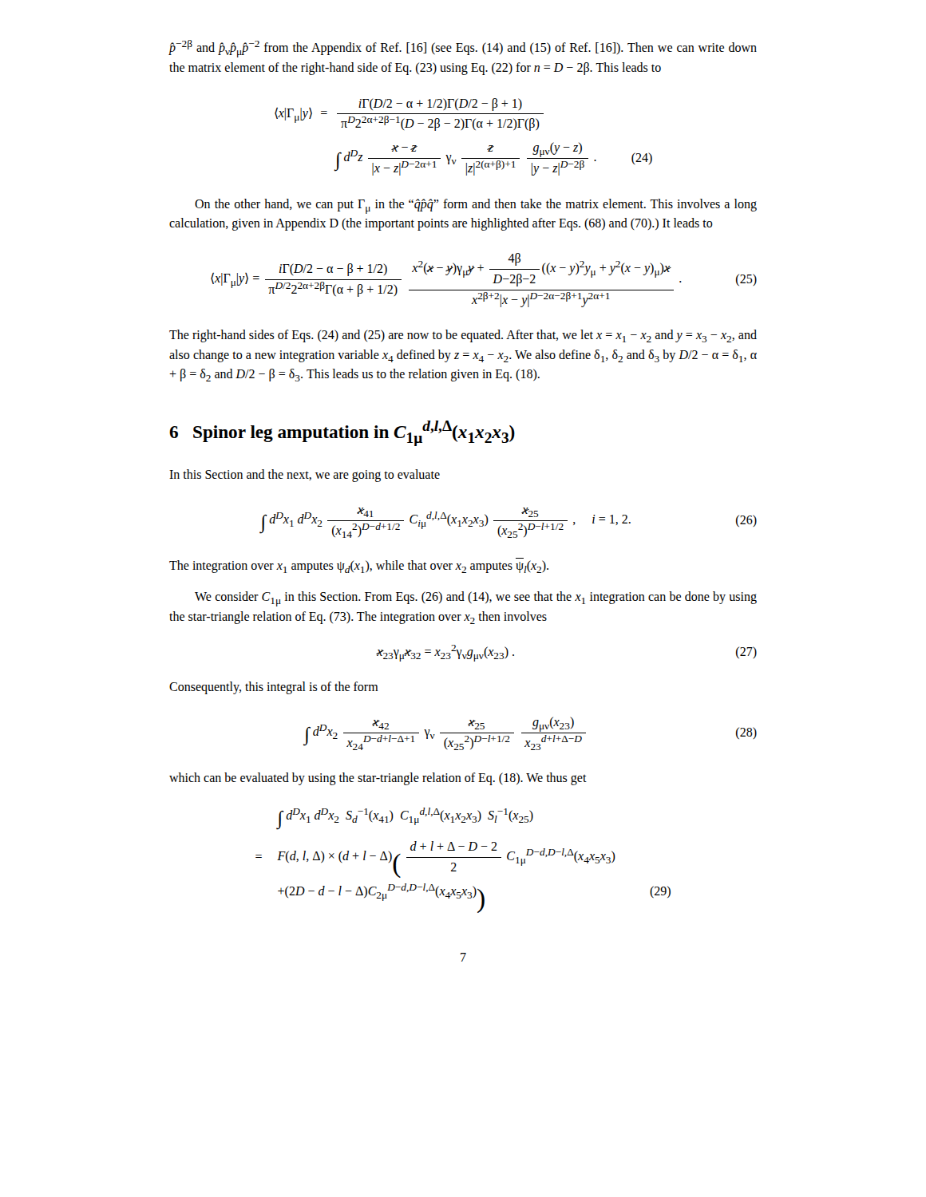p̂−2β and p̂νp̂μp̂−2 from the Appendix of Ref. [16] (see Eqs. (14) and (15) of Ref. [16]). Then we can write down the matrix element of the right-hand side of Eq. (23) using Eq. (22) for n = D − 2β. This leads to
⟨x|Γμ|y⟩ = i Γ(D/2 − α + 1/2)Γ(D/2 − β + 1) πD22α+2β−1(D − 2β − 2)Γ(α + 1/2)Γ(β)
∫ dDz x − z |x − z|D−2α+1 γν z |z|2(α+β)+1 gμν(y − z) |y − z|D−2β . (24)
On the other hand, we can put Γμ in the “q̂p̂q̂” form and then take the matrix element. This involves a long calculation, given in Appendix D (the important points are highlighted after Eqs. (68) and (70).) It leads to
⟨x|Γμ|y⟩ = i Γ(D/2 − α − β + 1/2) πD/222α+2βΓ(α + β + 1/2) x2(x − y)γμy + 4β D−2β−2((x − y)2yμ + y2(x − y)μ)x x2β+2|x − y|D−2α−2β+1y2α+1 .
(25)
The right-hand sides of Eqs. (24) and (25) are now to be equated. After that, we let x = x1 − x2 and y = x3 − x2, and also change to a new integration variable x4 defined by z = x4 − x2. We also define δ1, δ2 and δ3 by D/2 − α = δ1, α + β = δ2 and D/2 − β = δ3. This leads us to the relation given in Eq. (18).
6 Spinor leg amputation in C1μd,l,Δ(x1x2x3)
In this Section and the next, we are going to evaluate
∫ dDx1 dDx2 x41 (x142)D−d+1/2 Ciμd,l,Δ(x1x2x3) x25 (x252)D−l+1/2 , i = 1, 2.
(26)
The integration over x1 amputes ψd(x1), while that over x2 amputes ψl(x2).
We consider C1μ in this Section. From Eqs. (26) and (14), we see that the x1 integration can be done by using the star-triangle relation of Eq. (73). The integration over x2 then involves
x23γμx32 = x232γνgμν(x23) .
(27)
Consequently, this integral is of the form
∫ dDx2 x42 x24D−d+l−Δ+1 γν x25 (x252)D−l+1/2 gμν(x23) x23d+l+Δ−D
(28)
which can be evaluated by using the star-triangle relation of Eq. (18). We thus get
∫ dDx1 dDx2 Sd−1(x41) C1μd,l,Δ(x1x2x3) Sl−1(x25)
= F(d, l, Δ) × (d + l − Δ)( d + l + Δ − D − 2 2 C1μD−d,D−l,Δ(x4x5x3)
+(2D − d − l − Δ)C2μD−d,D−l,Δ(x4x5x3)) (29)
7